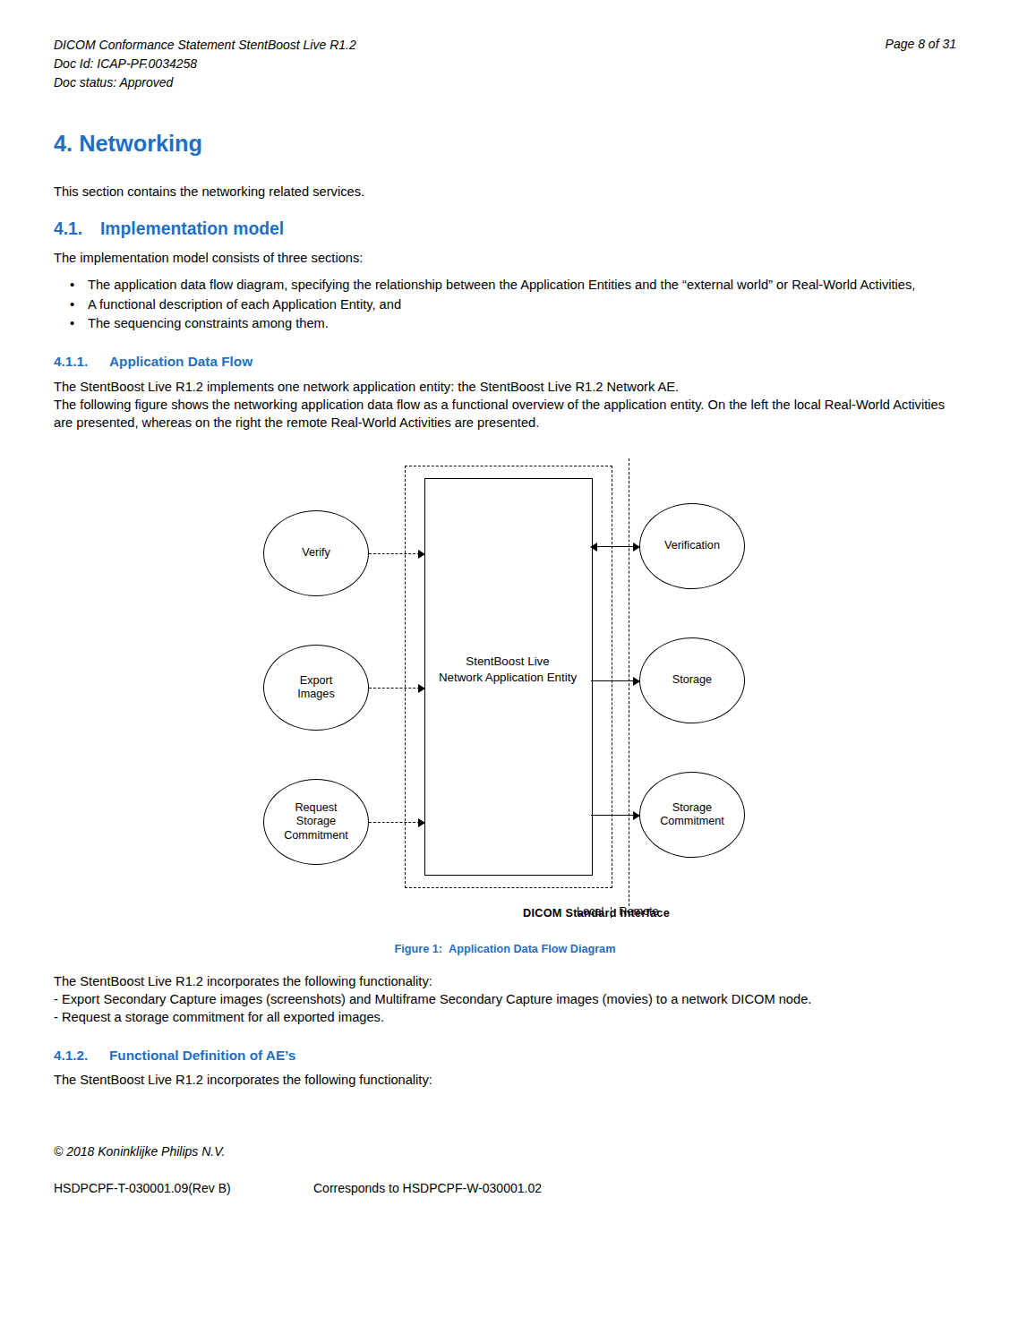DICOM Conformance Statement StentBoost Live R1.2
Doc Id: ICAP-PF.0034258
Doc status: Approved
Page 8 of 31
4. Networking
This section contains the networking related services.
4.1. Implementation model
The implementation model consists of three sections:
The application data flow diagram, specifying the relationship between the Application Entities and the “external world” or Real-World Activities,
A functional description of each Application Entity, and
The sequencing constraints among them.
4.1.1. Application Data Flow
The StentBoost Live R1.2 implements one network application entity: the StentBoost Live R1.2 Network AE.
The following figure shows the networking application data flow as a functional overview of the application entity. On the left the local Real-World Activities are presented, whereas on the right the remote Real-World Activities are presented.
StentBoost Live
Network Application Entity
Verify
Export
Images
Request
Storage
Commitment
Verification
Storage
Storage
Commitment
Local Remote
DICOM Standard Interface
Figure 1: Application Data Flow Diagram
The StentBoost Live R1.2 incorporates the following functionality:
- Export Secondary Capture images (screenshots) and Multiframe Secondary Capture images (movies) to a network DICOM node.
- Request a storage commitment for all exported images.
4.1.2. Functional Definition of AE’s
The StentBoost Live R1.2 incorporates the following functionality:
© 2018 Koninklijke Philips N.V.
HSDPCPF-T-030001.09(Rev B) Corresponds to HSDPCPF-W-030001.02